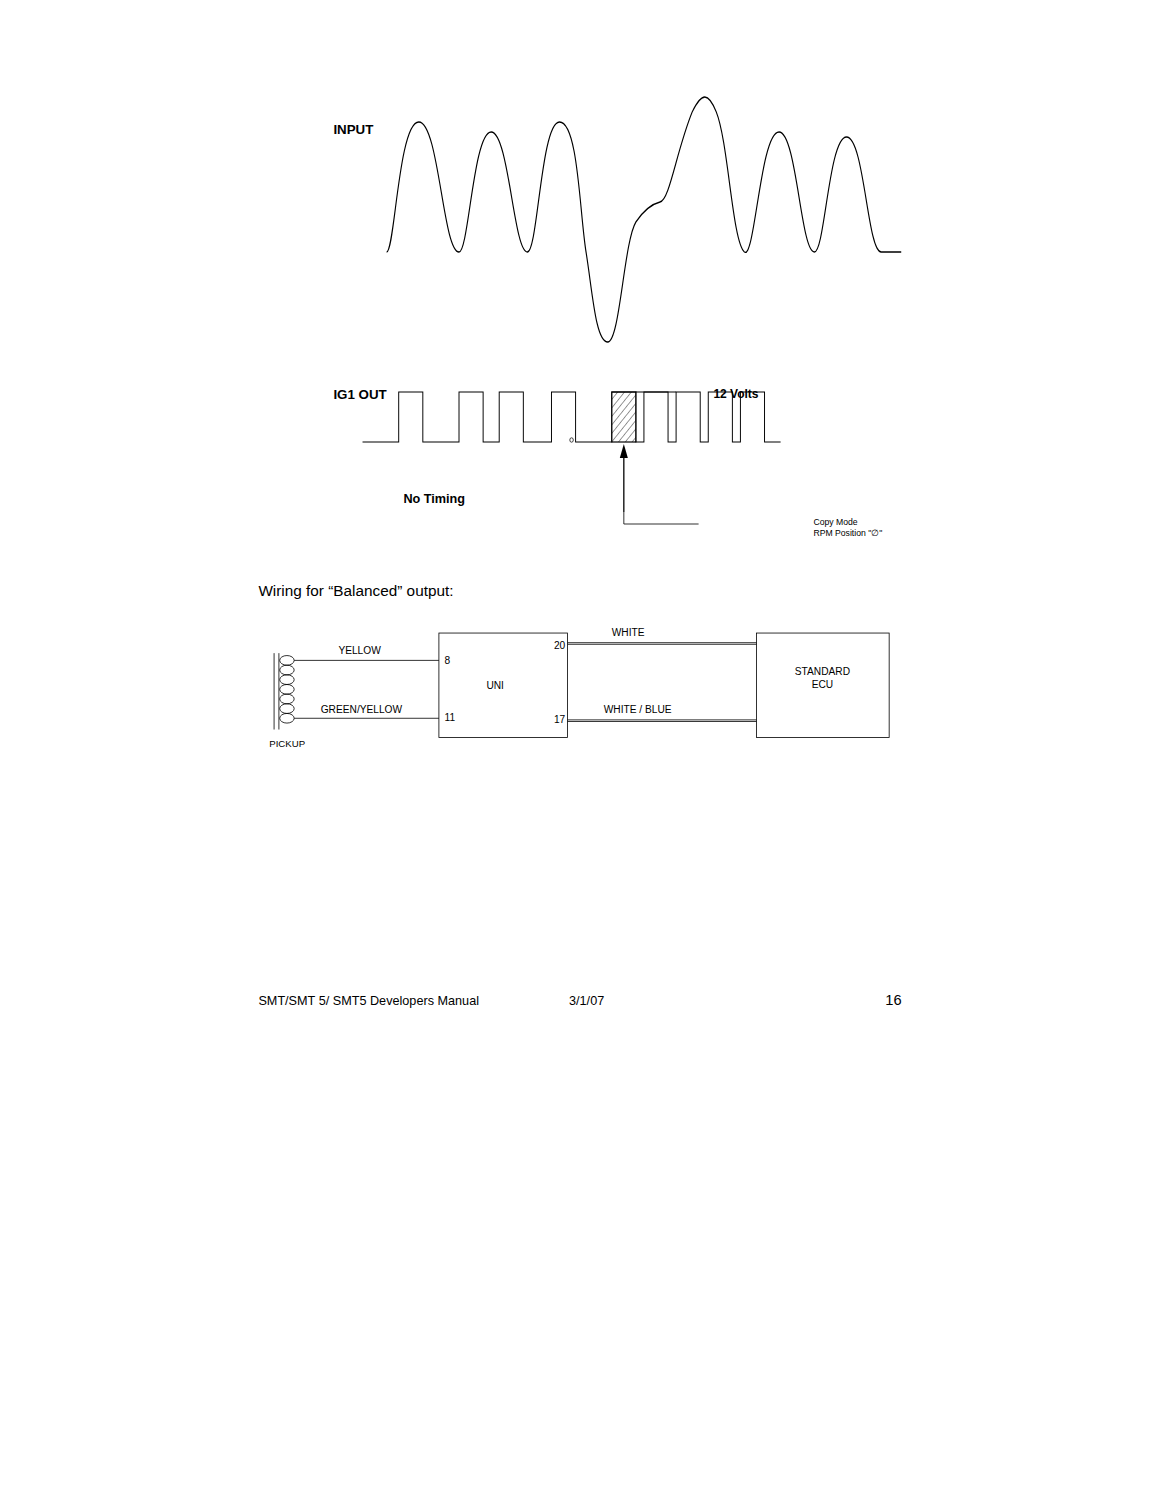INPUT IG1 OUT 12 Volts No Timing Copy Mode
RPM Position "∅"
Wiring for “Balanced” output:
PICKUP YELLOW GREEN/YELLOW UNI 8 11 20 17 WHITE WHITE / BLUE STANDARD ECU
SMT/SMT 5/ SMT5 Developers Manual 3/1/07 16